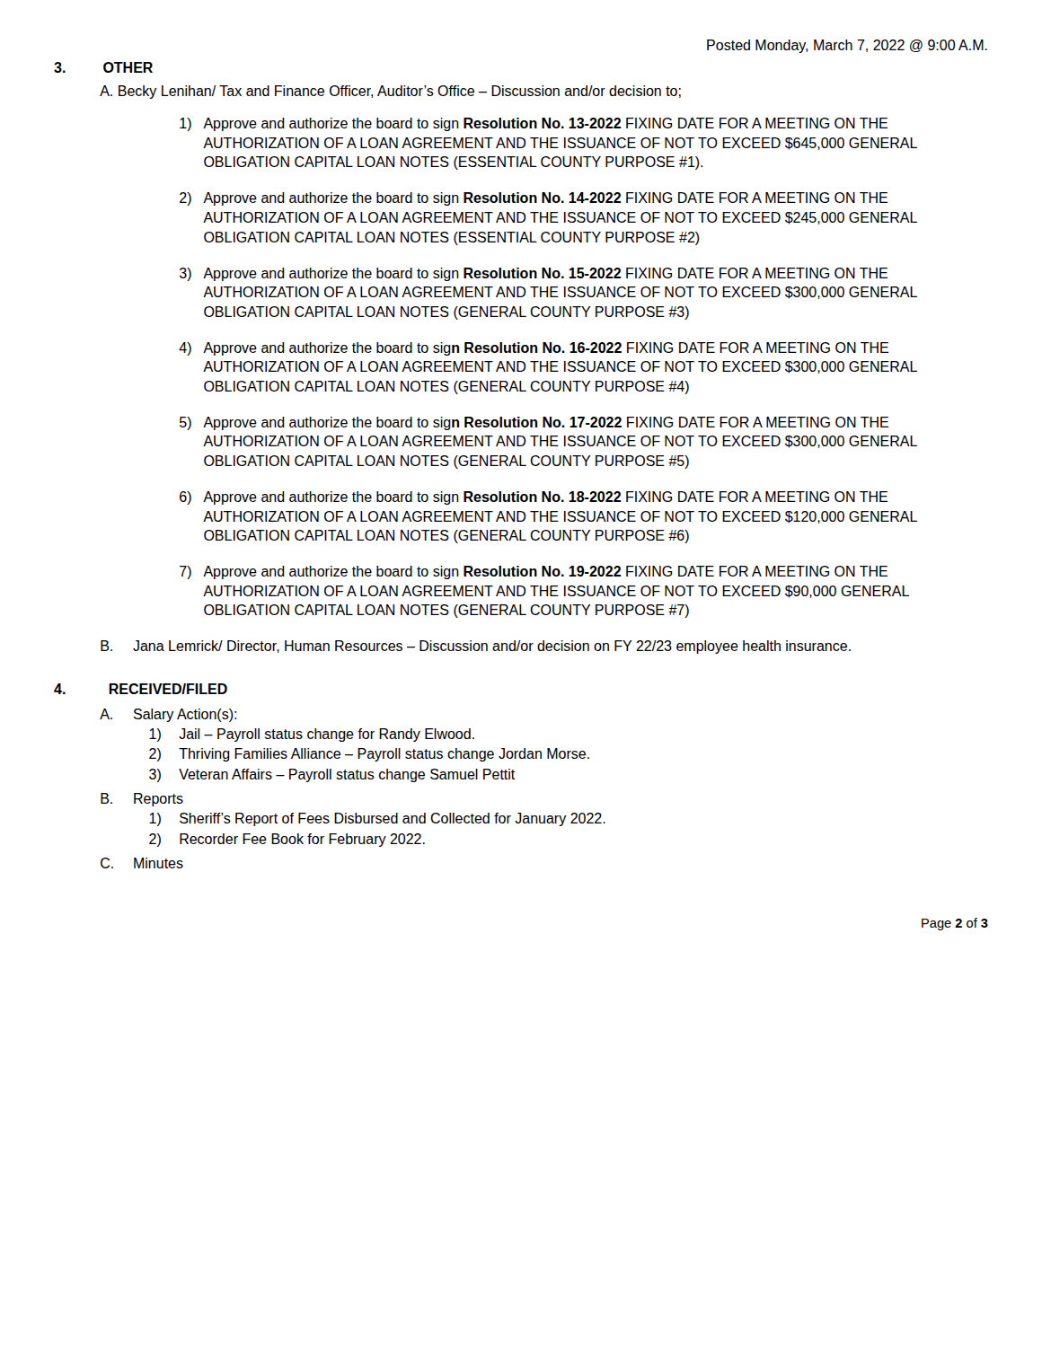Posted Monday, March 7, 2022 @ 9:00 A.M.
3. OTHER
A. Becky Lenihan/ Tax and Finance Officer, Auditor’s Office – Discussion and/or decision to;
1) Approve and authorize the board to sign Resolution No. 13-2022 FIXING DATE FOR A MEETING ON THE AUTHORIZATION OF A LOAN AGREEMENT AND THE ISSUANCE OF NOT TO EXCEED $645,000 GENERAL OBLIGATION CAPITAL LOAN NOTES (ESSENTIAL COUNTY PURPOSE #1).
2) Approve and authorize the board to sign Resolution No. 14-2022 FIXING DATE FOR A MEETING ON THE AUTHORIZATION OF A LOAN AGREEMENT AND THE ISSUANCE OF NOT TO EXCEED $245,000 GENERAL OBLIGATION CAPITAL LOAN NOTES (ESSENTIAL COUNTY PURPOSE #2)
3) Approve and authorize the board to sign Resolution No. 15-2022 FIXING DATE FOR A MEETING ON THE AUTHORIZATION OF A LOAN AGREEMENT AND THE ISSUANCE OF NOT TO EXCEED $300,000 GENERAL OBLIGATION CAPITAL LOAN NOTES (GENERAL COUNTY PURPOSE #3)
4) Approve and authorize the board to sign Resolution No. 16-2022 FIXING DATE FOR A MEETING ON THE AUTHORIZATION OF A LOAN AGREEMENT AND THE ISSUANCE OF NOT TO EXCEED $300,000 GENERAL OBLIGATION CAPITAL LOAN NOTES (GENERAL COUNTY PURPOSE #4)
5) Approve and authorize the board to sign Resolution No. 17-2022 FIXING DATE FOR A MEETING ON THE AUTHORIZATION OF A LOAN AGREEMENT AND THE ISSUANCE OF NOT TO EXCEED $300,000 GENERAL OBLIGATION CAPITAL LOAN NOTES (GENERAL COUNTY PURPOSE #5)
6) Approve and authorize the board to sign Resolution No. 18-2022 FIXING DATE FOR A MEETING ON THE AUTHORIZATION OF A LOAN AGREEMENT AND THE ISSUANCE OF NOT TO EXCEED $120,000 GENERAL OBLIGATION CAPITAL LOAN NOTES (GENERAL COUNTY PURPOSE #6)
7) Approve and authorize the board to sign Resolution No. 19-2022 FIXING DATE FOR A MEETING ON THE AUTHORIZATION OF A LOAN AGREEMENT AND THE ISSUANCE OF NOT TO EXCEED $90,000 GENERAL OBLIGATION CAPITAL LOAN NOTES (GENERAL COUNTY PURPOSE #7)
B. Jana Lemrick/ Director, Human Resources – Discussion and/or decision on FY 22/23 employee health insurance.
4. RECEIVED/FILED
A. Salary Action(s):
1) Jail – Payroll status change for Randy Elwood.
2) Thriving Families Alliance – Payroll status change Jordan Morse.
3) Veteran Affairs – Payroll status change Samuel Pettit
B. Reports
1) Sheriff’s Report of Fees Disbursed and Collected for January 2022.
2) Recorder Fee Book for February 2022.
C. Minutes
Page 2 of 3